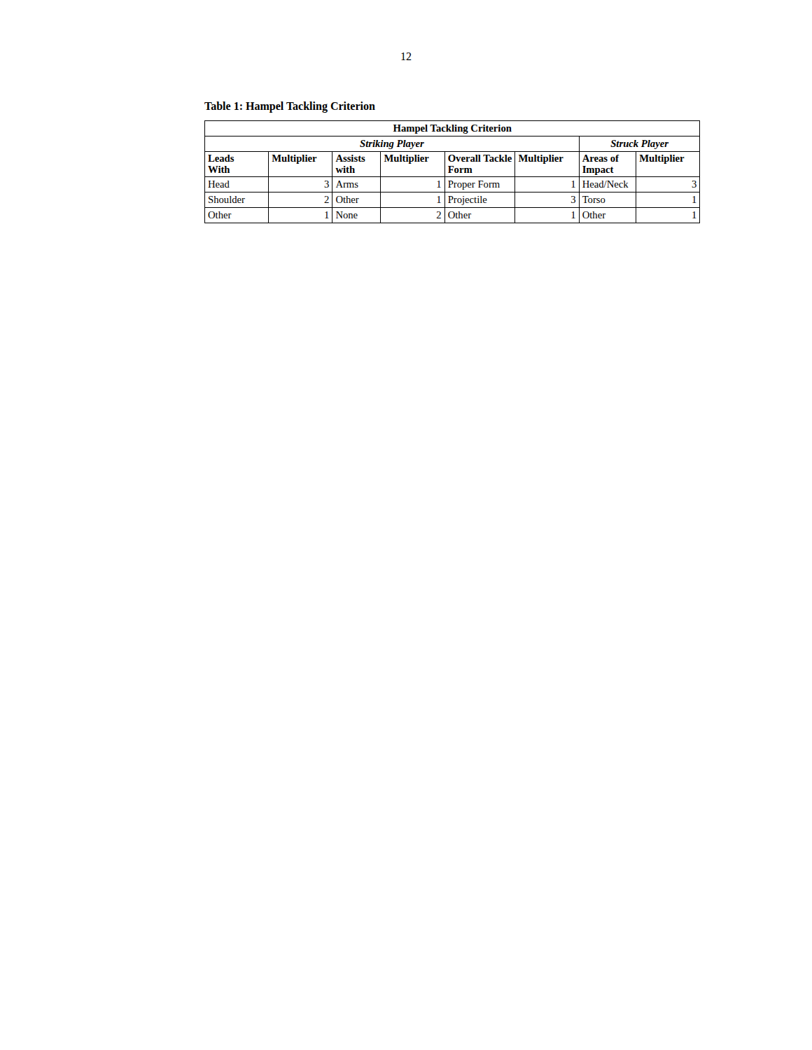12
Table 1: Hampel Tackling Criterion
| Hampel Tackling Criterion |
| --- |
| Striking Player | Struck Player |
| Leads With | Multiplier | Assists with | Multiplier | Overall Tackle Form | Multiplier | Areas of Impact | Multiplier |
| Head | 3 | Arms | 1 | Proper Form | 1 | Head/Neck | 3 |
| Shoulder | 2 | Other | 1 | Projectile | 3 | Torso | 1 |
| Other | 1 | None | 2 | Other | 1 | Other | 1 |